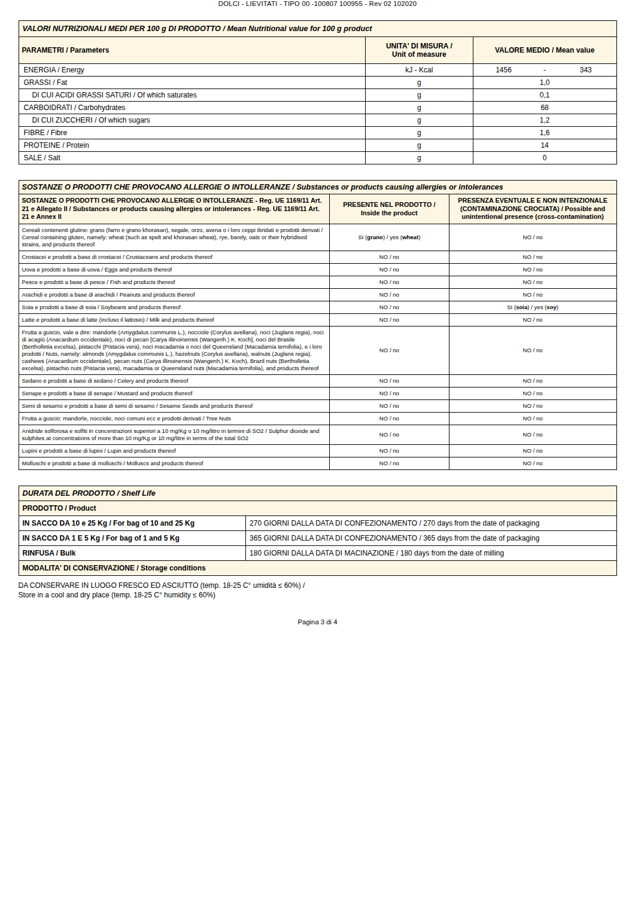DOLCI - LIEVITATI - TIPO 00 -100807 100955 - Rev 02 102020
| VALORI NUTRIZIONALI MEDI PER 100 g DI PRODOTTO / Mean Nutritional value for 100 g product |
| PARAMETRI / Parameters | UNITA' DI MISURA / Unit of measure | VALORE MEDIO / Mean value |
| ENERGIA / Energy | kJ - Kcal | / 1456 / - / 343 / |
| GRASSI / Fat | g | 1,0 |
| DI CUI ACIDI GRASSI SATURI / Of which saturates | g | 0,1 |
| CARBOIDRATI / Carbohydrates | g | 68 |
| DI CUI ZUCCHERI / Of which sugars | g | 1,2 |
| FIBRE / Fibre | g | 1,6 |
| PROTEINE / Protein | g | 14 |
| SALE / Salt | g | 0 |
| SOSTANZE O PRODOTTI CHE PROVOCANO ALLERGIE O INTOLLERANZE / Substances or products causing allergies or intolerances |
| SOSTANZE O PRODOTTI CHE PROVOCANO ALLERGIE O INTOLLERANZE - Reg. UE 1169/11 Art. 21 e Allegato II / Substances or products causing allergies or intolerances - Reg. UE 1169/11 Art. 21 e Annex II | PRESENTE NEL PRODOTTO / Inside the product | PRESENZA EVENTUALE E NON INTENZIONALE (CONTAMINAZIONE CROCIATA) / Possible and unintentional presence (cross-contamination) |
| Cereali contenenti glutine: grano (farro e grano khorasan), segale, orzo, avena o i loro ceppi ibridati e prodotti derivati / Cereal containing gluten, namely: wheat (such as spelt and khorasan wheat), rye, barely, oats or their hybridised strains, and products thereof | SI ( grano ) / yes ( wheat ) | NO / no |
| Crostacei e prodotti a base di crostacei / Crustaceans and products thereof | NO / no | NO / no |
| Uova e prodotti a base di uova / Eggs and products thereof | NO / no | NO / no |
| Pesce e prodotti a base di pesce / Fish and products thereof | NO / no | NO / no |
| Arachidi e prodotti a base di arachidi / Peanuts and products thereof | NO / no | NO / no |
| Soia e prodotti a base di soia / Soybeans and products thereof | NO / no | SI ( soia ) / yes ( soy ) |
| Latte e prodotti a base di latte (incluso il lattosio) / Milk and products thereof | NO / no | NO / no |
| Frutta a guscio, vale a dire: mandorle (Amygdalus communis L.), nocciole (Corylus avellana), noci (Juglans regia), noci di acagiù (Anacardium occidentale), noci di pecan [Carya illinoinensis (Wangenh.) K. Koch], noci del Brasile (Bertholletia excelsa), pistacchi (Pistacia vera), noci macadamia o noci del Queensland (Macadamia ternifolia), e i loro prodotti / Nuts, namely: almonds (Amygdalus communis L.), hazelnuts (Corylus avellana), walnuts (Juglans regia), cashews (Anacardium occidentale), pecan nuts (Carya illinoinensis (Wangenh.) K. Koch), Brazil nuts (Bertholletia excelsa), pistachio nuts (Pistacia vera), macadamia or Queensland nuts (Macadamia ternifolia), and products thereof | NO / no | NO / no |
| Sedano e prodotti a base di sedano / Celery and products thereof | NO / no | NO / no |
| Senape e prodotti a base di senape / Mustard and products thereof | NO / no | NO / no |
| Semi di sesamo e prodotti a base di semi di sesamo / Sesame Seeds and products thereof | NO / no | NO / no |
| Frutta a guscio: mandorle, nocciole, noci comuni ecc e prodotti derivati / Tree Nuts | NO / no | NO / no |
| Anidride solforosa e solfiti in concentrazioni superiori a 10 mg/Kg o 10 mg/litro in termini di SO2 / Sulphur dioxide and sulphites at concentrations of more than 10 mg/Kg or 10 mg/litre in terms of the total SO2 | NO / no | NO / no |
| Lupini e prodotti a base di lupini / Lupin and products thereof | NO / no | NO / no |
| Molluschi e prodotti a base di molluschi / Molluscs and products thereof | NO / no | NO / no |
| DURATA DEL PRODOTTO / Shelf Life |
| PRODOTTO / Product |
| IN SACCO DA 10 e 25 Kg / For bag of 10 and 25 Kg | 270 GIORNI DALLA DATA DI CONFEZIONAMENTO / 270 days from the date of packaging |
| IN SACCO DA 1 E 5 Kg / For bag of 1 and 5 Kg | 365 GIORNI DALLA DATA DI CONFEZIONAMENTO / 365 days from the date of packaging |
| RINFUSA / Bulk | 180 GIORNI DALLA DATA DI MACINAZIONE / 180 days from the date of milling |
| MODALITA' DI CONSERVAZIONE / Storage conditions |
| DA CONSERVARE IN LUOGO FRESCO ED ASCIUTTO (temp. 18-25 C° umidità ≤ 60%) / Store in a cool and dry place (temp. 18-25 C° humidity ≤ 60%) |
Pagina 3 di 4